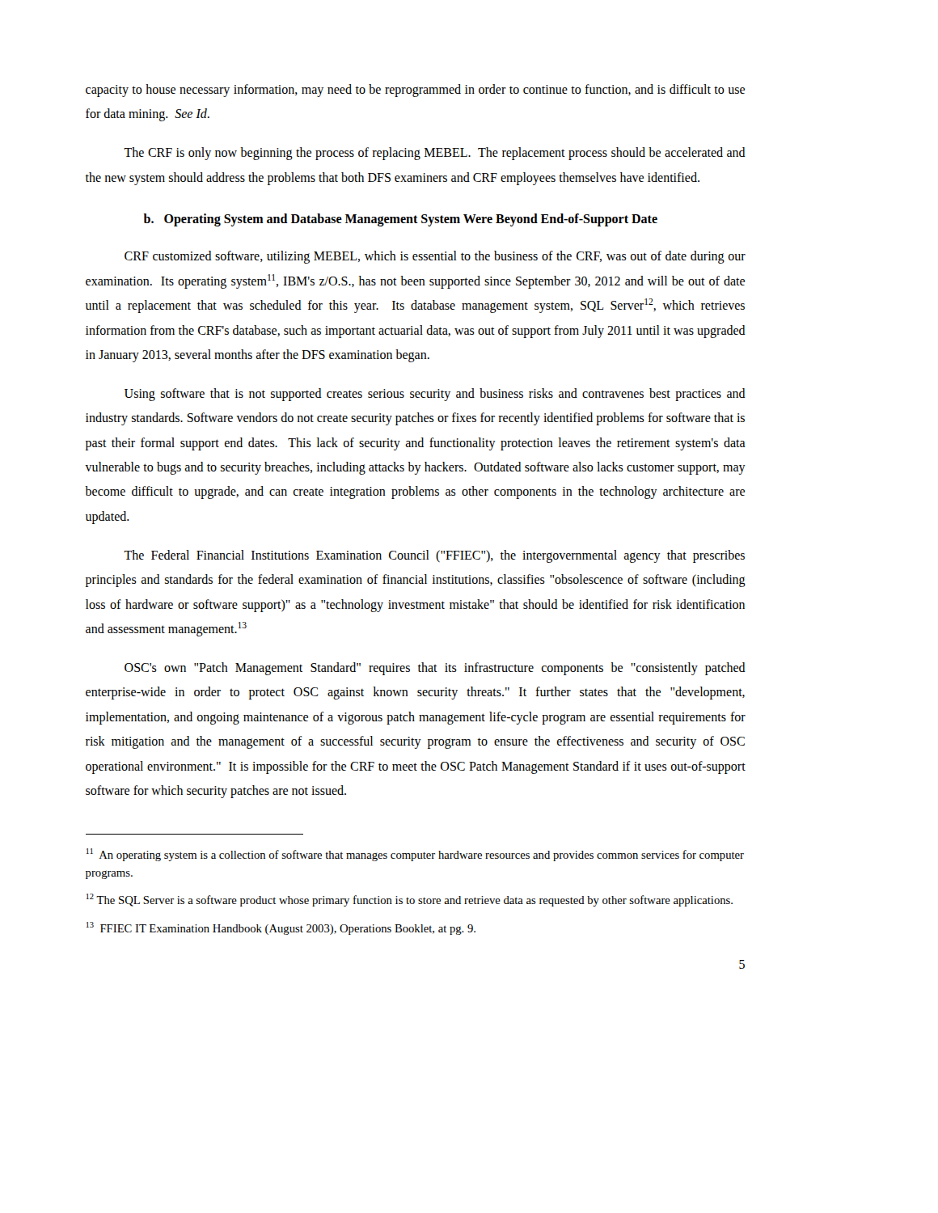capacity to house necessary information, may need to be reprogrammed in order to continue to function, and is difficult to use for data mining. See Id.
The CRF is only now beginning the process of replacing MEBEL. The replacement process should be accelerated and the new system should address the problems that both DFS examiners and CRF employees themselves have identified.
b. Operating System and Database Management System Were Beyond End-of-Support Date
CRF customized software, utilizing MEBEL, which is essential to the business of the CRF, was out of date during our examination. Its operating system11, IBM's z/O.S., has not been supported since September 30, 2012 and will be out of date until a replacement that was scheduled for this year. Its database management system, SQL Server12, which retrieves information from the CRF's database, such as important actuarial data, was out of support from July 2011 until it was upgraded in January 2013, several months after the DFS examination began.
Using software that is not supported creates serious security and business risks and contravenes best practices and industry standards. Software vendors do not create security patches or fixes for recently identified problems for software that is past their formal support end dates. This lack of security and functionality protection leaves the retirement system's data vulnerable to bugs and to security breaches, including attacks by hackers. Outdated software also lacks customer support, may become difficult to upgrade, and can create integration problems as other components in the technology architecture are updated.
The Federal Financial Institutions Examination Council ("FFIEC"), the intergovernmental agency that prescribes principles and standards for the federal examination of financial institutions, classifies "obsolescence of software (including loss of hardware or software support)" as a "technology investment mistake" that should be identified for risk identification and assessment management.13
OSC's own "Patch Management Standard" requires that its infrastructure components be "consistently patched enterprise-wide in order to protect OSC against known security threats." It further states that the "development, implementation, and ongoing maintenance of a vigorous patch management life-cycle program are essential requirements for risk mitigation and the management of a successful security program to ensure the effectiveness and security of OSC operational environment." It is impossible for the CRF to meet the OSC Patch Management Standard if it uses out-of-support software for which security patches are not issued.
11 An operating system is a collection of software that manages computer hardware resources and provides common services for computer programs.
12 The SQL Server is a software product whose primary function is to store and retrieve data as requested by other software applications.
13 FFIEC IT Examination Handbook (August 2003), Operations Booklet, at pg. 9.
5